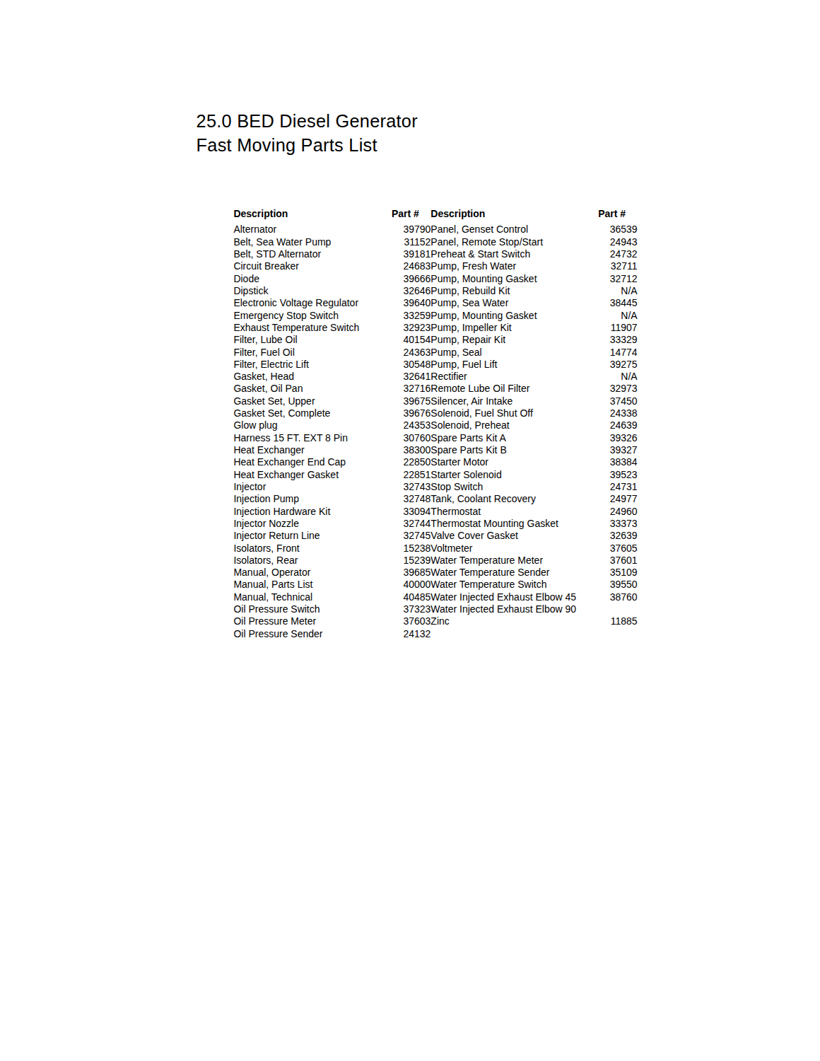25.0 BED Diesel Generator
Fast Moving Parts List
| Description | Part # | Description | Part # |
| --- | --- | --- | --- |
| Alternator | 39790 | Panel, Genset Control | 36539 |
| Belt, Sea Water Pump | 31152 | Panel, Remote Stop/Start | 24943 |
| Belt, STD Alternator | 39181 | Preheat & Start Switch | 24732 |
| Circuit Breaker | 24683 | Pump, Fresh Water | 32711 |
| Diode | 39666 | Pump, Mounting Gasket | 32712 |
| Dipstick | 32646 | Pump, Rebuild Kit | N/A |
| Electronic Voltage Regulator | 39640 | Pump, Sea Water | 38445 |
| Emergency Stop Switch | 33259 | Pump, Mounting Gasket | N/A |
| Exhaust Temperature Switch | 32923 | Pump, Impeller Kit | 11907 |
| Filter, Lube Oil | 40154 | Pump, Repair Kit | 33329 |
| Filter, Fuel Oil | 24363 | Pump, Seal | 14774 |
| Filter, Electric Lift | 30548 | Pump, Fuel Lift | 39275 |
| Gasket, Head | 32641 | Rectifier | N/A |
| Gasket, Oil Pan | 32716 | Remote Lube Oil Filter | 32973 |
| Gasket Set, Upper | 39675 | Silencer, Air Intake | 37450 |
| Gasket Set, Complete | 39676 | Solenoid, Fuel Shut Off | 24338 |
| Glow plug | 24353 | Solenoid, Preheat | 24639 |
| Harness 15 FT. EXT 8 Pin | 30760 | Spare Parts Kit A | 39326 |
| Heat Exchanger | 38300 | Spare Parts Kit B | 39327 |
| Heat Exchanger End Cap | 22850 | Starter Motor | 38384 |
| Heat Exchanger Gasket | 22851 | Starter Solenoid | 39523 |
| Injector | 32743 | Stop Switch | 24731 |
| Injection Pump | 32748 | Tank, Coolant Recovery | 24977 |
| Injection Hardware Kit | 33094 | Thermostat | 24960 |
| Injector Nozzle | 32744 | Thermostat Mounting Gasket | 33373 |
| Injector Return Line | 32745 | Valve Cover Gasket | 32639 |
| Isolators, Front | 15238 | Voltmeter | 37605 |
| Isolators, Rear | 15239 | Water Temperature Meter | 37601 |
| Manual, Operator | 39685 | Water Temperature Sender | 35109 |
| Manual, Parts List | 40000 | Water Temperature Switch | 39550 |
| Manual, Technical | 40485 | Water Injected Exhaust Elbow 45 | 38760 |
| Oil Pressure Switch | 37323 | Water Injected Exhaust Elbow 90 | |
| Oil Pressure Meter | 37603 | Zinc | 11885 |
| Oil Pressure Sender | 24132 | | |